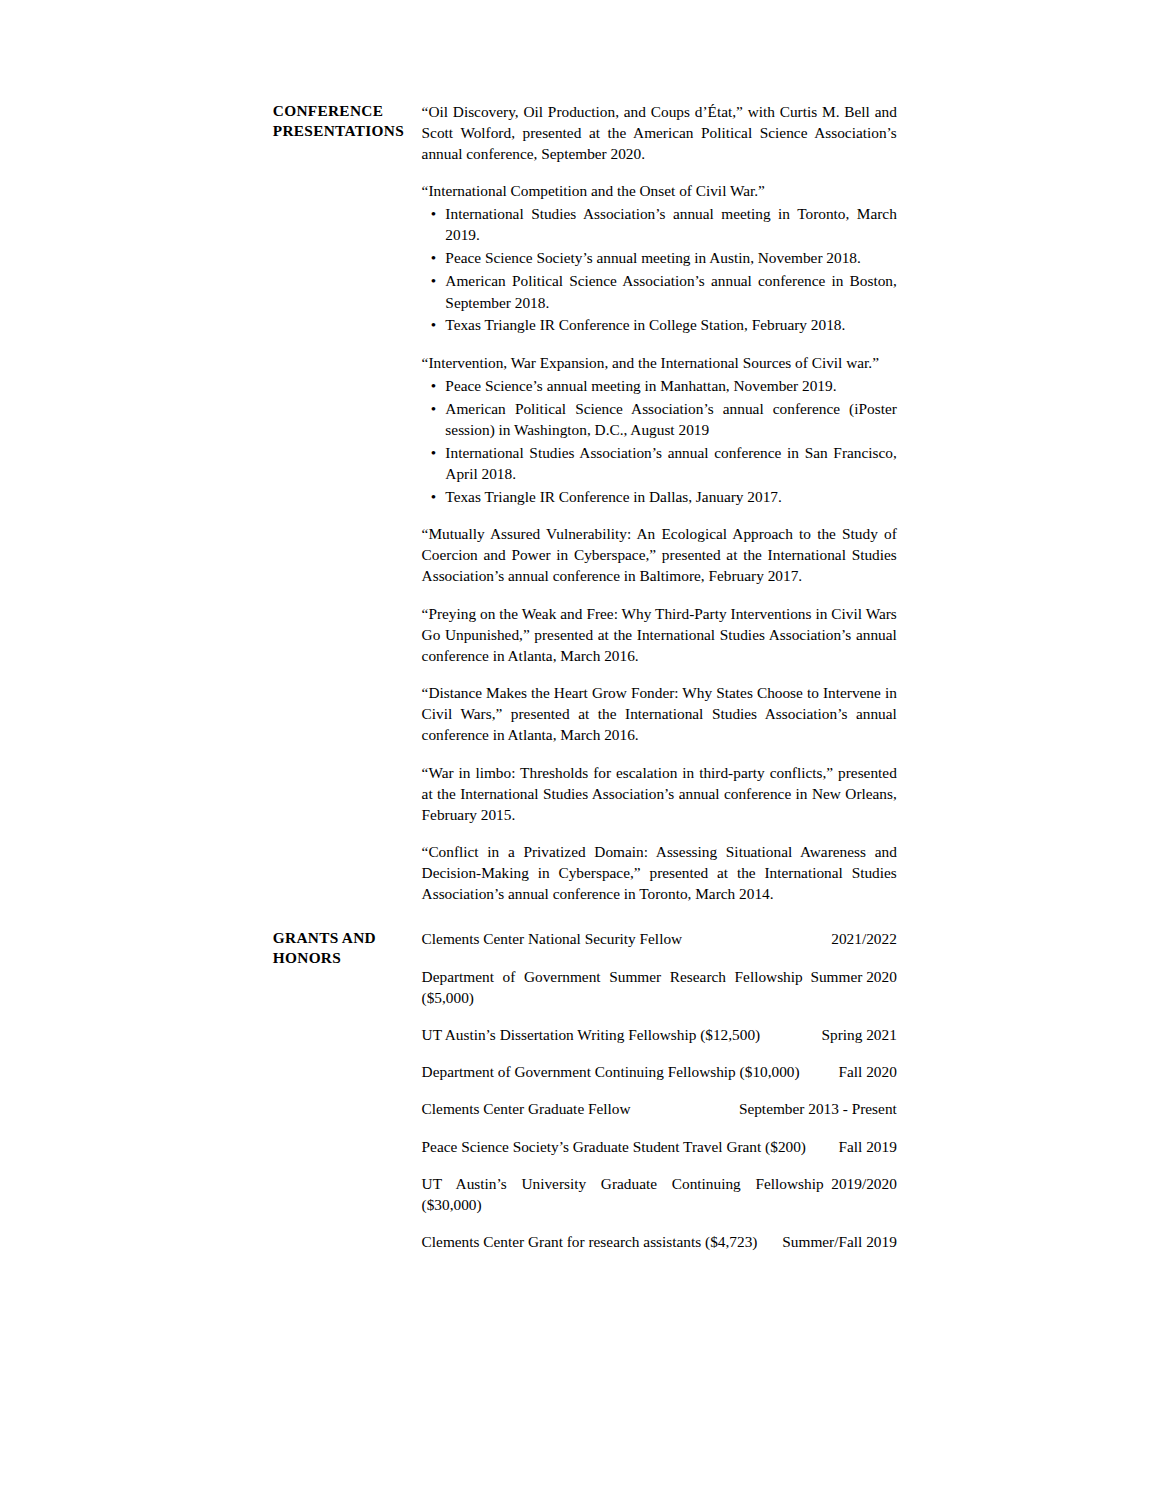Conference Presenta­tions
“Oil Discovery, Oil Production, and Coups d’État,” with Curtis M. Bell and Scott Wolford, presented at the American Political Science Association’s annual conference, September 2020.
“International Competition and the Onset of Civil War.”
International Studies Association’s annual meeting in Toronto, March 2019.
Peace Science Society’s annual meeting in Austin, November 2018.
American Political Science Association’s annual conference in Boston, September 2018.
Texas Triangle IR Conference in College Station, February 2018.
“Intervention, War Expansion, and the International Sources of Civil war.”
Peace Science’s annual meeting in Manhattan, November 2019.
American Political Science Association’s annual conference (iPoster session) in Washington, D.C., August 2019
International Studies Association’s annual conference in San Francisco, April 2018.
Texas Triangle IR Conference in Dallas, January 2017.
“Mutually Assured Vulnerability: An Ecological Approach to the Study of Coercion and Power in Cyberspace,” presented at the International Studies Association’s annual conference in Baltimore, February 2017.
“Preying on the Weak and Free: Why Third-Party Interventions in Civil Wars Go Unpunished,” presented at the International Studies Association’s annual conference in Atlanta, March 2016.
“Distance Makes the Heart Grow Fonder: Why States Choose to Intervene in Civil Wars,” presented at the International Studies Association’s annual conference in Atlanta, March 2016.
“War in limbo: Thresholds for escalation in third-party conflicts,” presented at the International Studies Association’s annual conference in New Orleans, February 2015.
“Conflict in a Privatized Domain: Assessing Situational Awareness and Decision-Making in Cyberspace,” presented at the International Studies Association’s annual conference in Toronto, March 2014.
Grants and Honors
Clements Center National Security Fellow 2021/2022
Department of Government Summer Research Fellowship ($5,000) Summer 2020
UT Austin’s Dissertation Writing Fellowship ($12,500) Spring 2021
Department of Government Continuing Fellowship ($10,000) Fall 2020
Clements Center Graduate Fellow September 2013 - Present
Peace Science Society’s Graduate Student Travel Grant ($200) Fall 2019
UT Austin’s University Graduate Continuing Fellowship ($30,000) 2019/2020
Clements Center Grant for research assistants ($4,723) Summer/Fall 2019